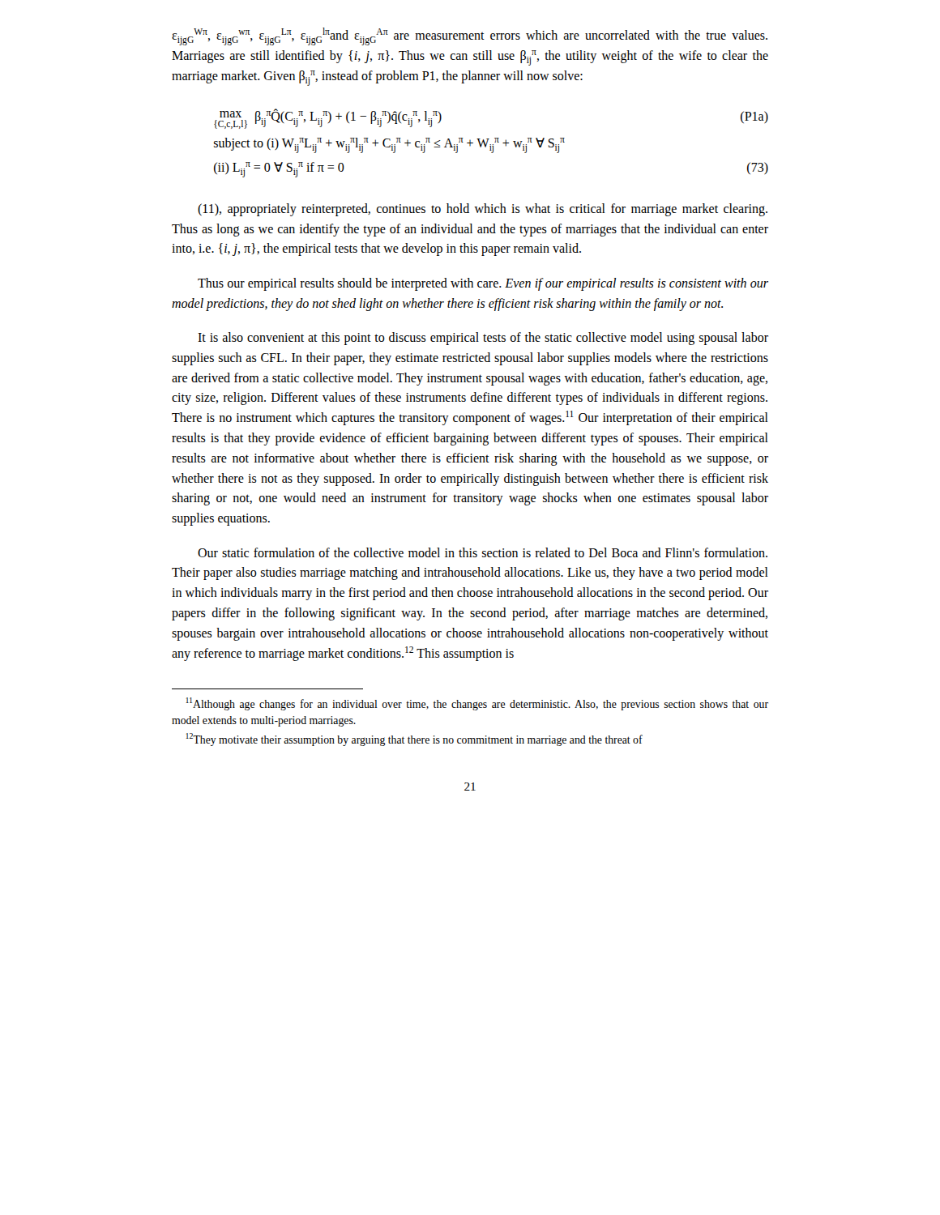εijgGWπ, εijgGwπ, εijgGLπ, εijgGlπand εijgGAπ are measurement errors which are uncorrelated with the true values. Marriages are still identified by {i, j, π}. Thus we can still use βijπ, the utility weight of the wife to clear the marriage market. Given βijπ, instead of problem P1, the planner will now solve:
max{C,c,L,l} βijπQ̂(Cijπ, Lijπ) + (1 − βijπ)q̂(cijπ, lijπ)
(P1a)
subject to (i) WijπLijπ + wijπlijπ + Cijπ + cijπ ≤ Aijπ + Wijπ + wijπ ∀ Sijπ
(ii) Lijπ = 0 ∀ Sijπ if π = 0
(73)
(11), appropriately reinterpreted, continues to hold which is what is critical for marriage market clearing. Thus as long as we can identify the type of an individual and the types of marriages that the individual can enter into, i.e. {i, j, π}, the empirical tests that we develop in this paper remain valid.
Thus our empirical results should be interpreted with care. Even if our empirical results is consistent with our model predictions, they do not shed light on whether there is efficient risk sharing within the family or not.
It is also convenient at this point to discuss empirical tests of the static collective model using spousal labor supplies such as CFL. In their paper, they estimate restricted spousal labor supplies models where the restrictions are derived from a static collective model. They instrument spousal wages with education, father's education, age, city size, religion. Different values of these instruments define different types of individuals in different regions. There is no instrument which captures the transitory component of wages.11 Our interpretation of their empirical results is that they provide evidence of efficient bargaining between different types of spouses. Their empirical results are not informative about whether there is efficient risk sharing with the household as we suppose, or whether there is not as they supposed. In order to empirically distinguish between whether there is efficient risk sharing or not, one would need an instrument for transitory wage shocks when one estimates spousal labor supplies equations.
Our static formulation of the collective model in this section is related to Del Boca and Flinn's formulation. Their paper also studies marriage matching and intrahousehold allocations. Like us, they have a two period model in which individuals marry in the first period and then choose intrahousehold allocations in the second period. Our papers differ in the following significant way. In the second period, after marriage matches are determined, spouses bargain over intrahousehold allocations or choose intrahousehold allocations non-cooperatively without any reference to marriage market conditions.12 This assumption is
11Although age changes for an individual over time, the changes are deterministic. Also, the previous section shows that our model extends to multi-period marriages.
12They motivate their assumption by arguing that there is no commitment in marriage and the threat of
21